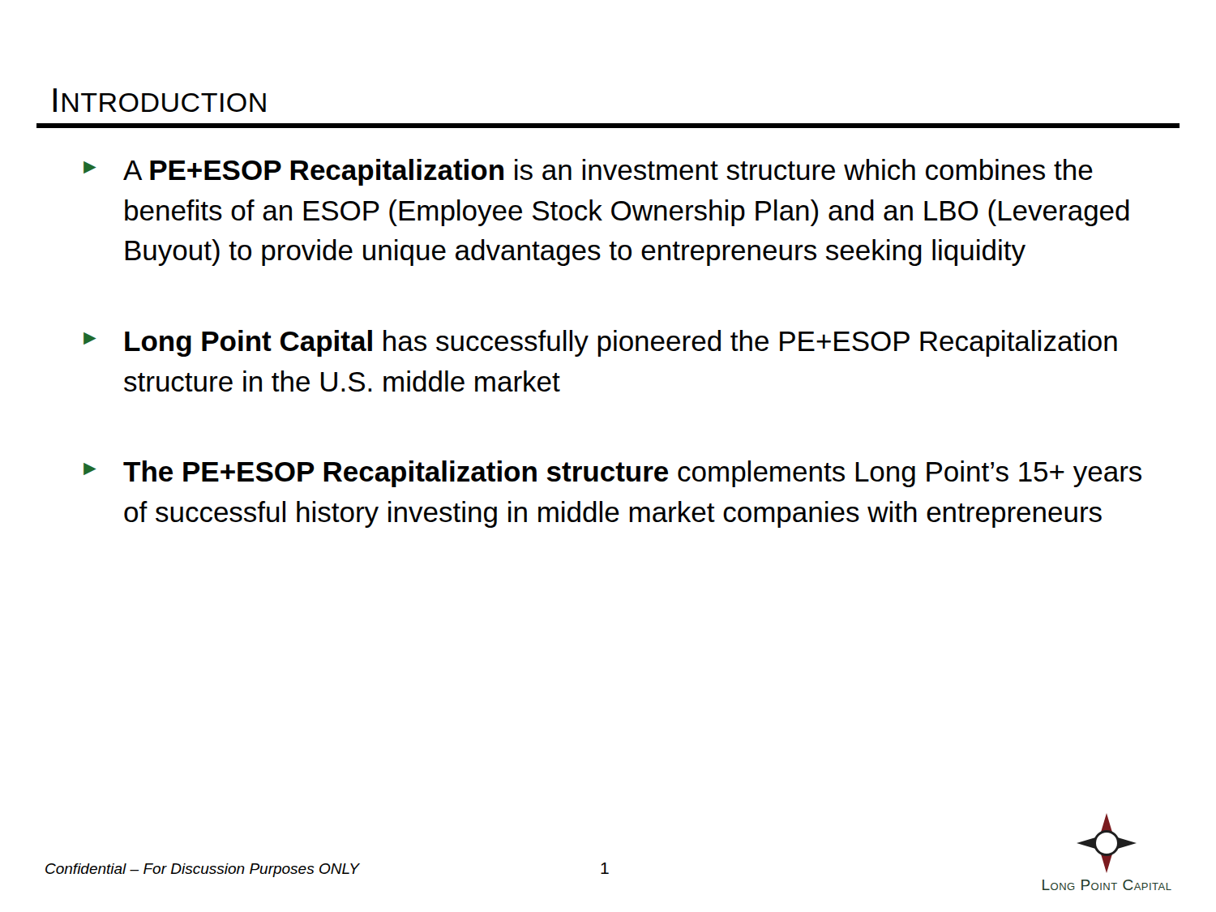INTRODUCTION
A PE+ESOP Recapitalization is an investment structure which combines the benefits of an ESOP (Employee Stock Ownership Plan) and an LBO (Leveraged Buyout) to provide unique advantages to entrepreneurs seeking liquidity
Long Point Capital has successfully pioneered the PE+ESOP Recapitalization structure in the U.S. middle market
The PE+ESOP Recapitalization structure complements Long Point’s 15+ years of successful history investing in middle market companies with entrepreneurs
Confidential – For Discussion Purposes ONLY
1
Long Point Capital